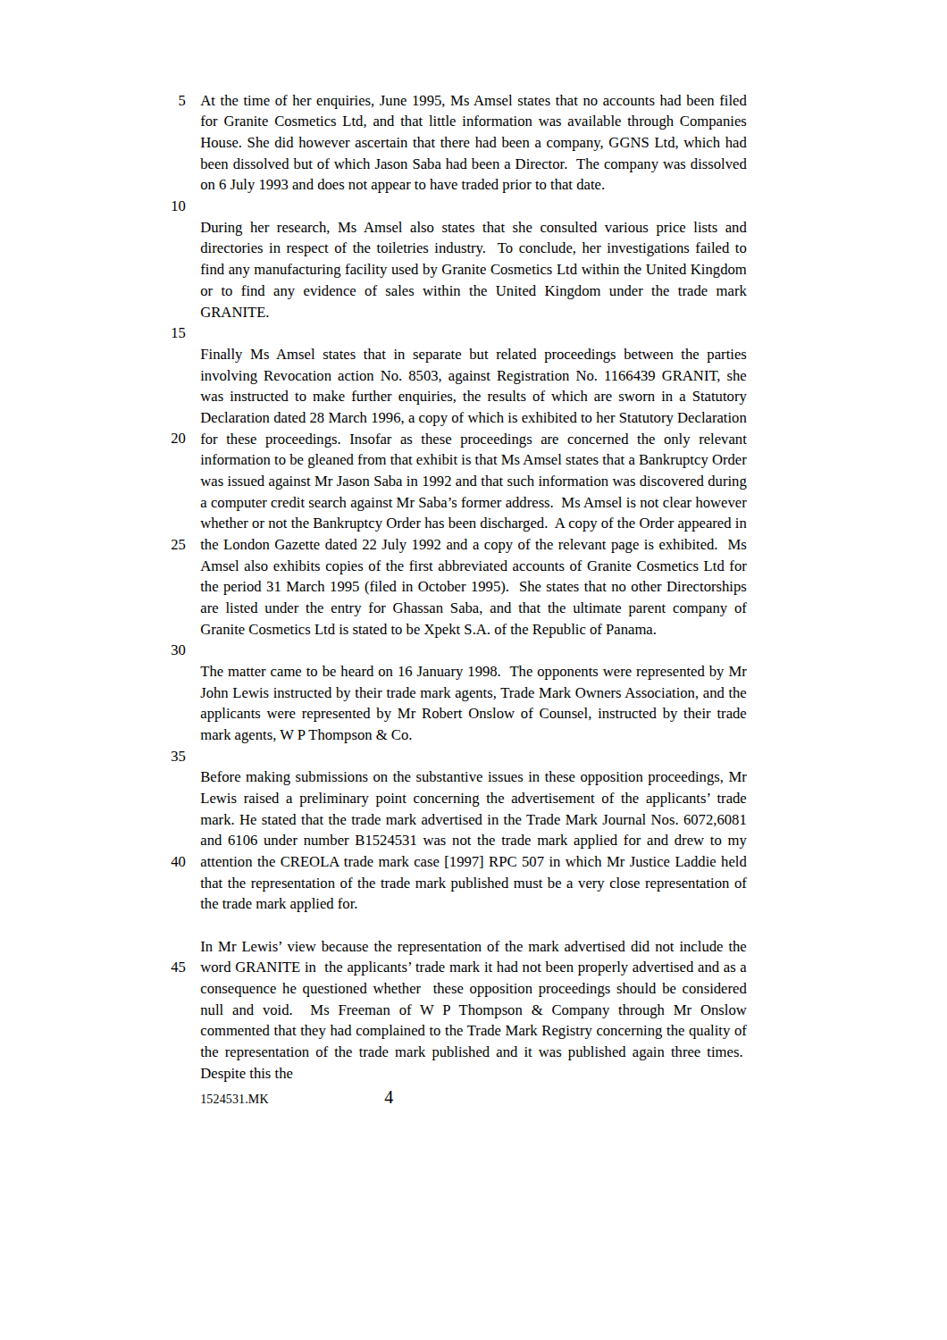5 At the time of her enquiries, June 1995, Ms Amsel states that no accounts had been filed for Granite Cosmetics Ltd, and that little information was available through Companies House. She did however ascertain that there had been a company, GGNS Ltd, which had been dissolved but of which Jason Saba had been a Director. The company was dissolved on 6 July 1993 and does not appear to have traded prior to that date.
10 During her research, Ms Amsel also states that she consulted various price lists and directories in respect of the toiletries industry. To conclude, her investigations failed to find any manufacturing facility used by Granite Cosmetics Ltd within the United Kingdom or to find any evidence of sales within the United Kingdom under the trade mark GRANITE.
15 Finally Ms Amsel states that in separate but related proceedings between the parties involving Revocation action No. 8503, against Registration No. 1166439 GRANIT, she was instructed to make further enquiries, the results of which are sworn in a Statutory Declaration dated 28 March 1996, a copy of which is exhibited to her Statutory Declaration for these proceedings. 20 Insofar as these proceedings are concerned the only relevant information to be gleaned from that exhibit is that Ms Amsel states that a Bankruptcy Order was issued against Mr Jason Saba in 1992 and that such information was discovered during a computer credit search against Mr Saba’s former address. Ms Amsel is not clear however whether or not the Bankruptcy Order has been discharged. A copy of the Order appeared in the London Gazette dated 22 July 1992 25 and a copy of the relevant page is exhibited. Ms Amsel also exhibits copies of the first abbreviated accounts of Granite Cosmetics Ltd for the period 31 March 1995 (filed in October 1995). She states that no other Directorships are listed under the entry for Ghassan Saba, and that the ultimate parent company of Granite Cosmetics Ltd is stated to be Xpekt S.A. of the Republic of Panama.
30 The matter came to be heard on 16 January 1998. The opponents were represented by Mr John Lewis instructed by their trade mark agents, Trade Mark Owners Association, and the applicants were represented by Mr Robert Onslow of Counsel, instructed by their trade mark agents, W P Thompson & Co.
35 Before making submissions on the substantive issues in these opposition proceedings, Mr Lewis raised a preliminary point concerning the advertisement of the applicants’ trade mark. He stated that the trade mark advertised in the Trade Mark Journal Nos. 6072,6081 and 6106 under number B1524531 was not the trade mark applied for and drew to my attention the 40 CREOLA trade mark case [1997] RPC 507 in which Mr Justice Laddie held that the representation of the trade mark published must be a very close representation of the trade mark applied for.
In Mr Lewis’ view because the representation of the mark advertised did not include the word 45 GRANITE in the applicants’ trade mark it had not been properly advertised and as a consequence he questioned whether these opposition proceedings should be considered null and void. Ms Freeman of W P Thompson & Company through Mr Onslow commented that they had complained to the Trade Mark Registry concerning the quality of the representation of the trade mark published and it was published again three times. Despite this the
1524531.MK 4